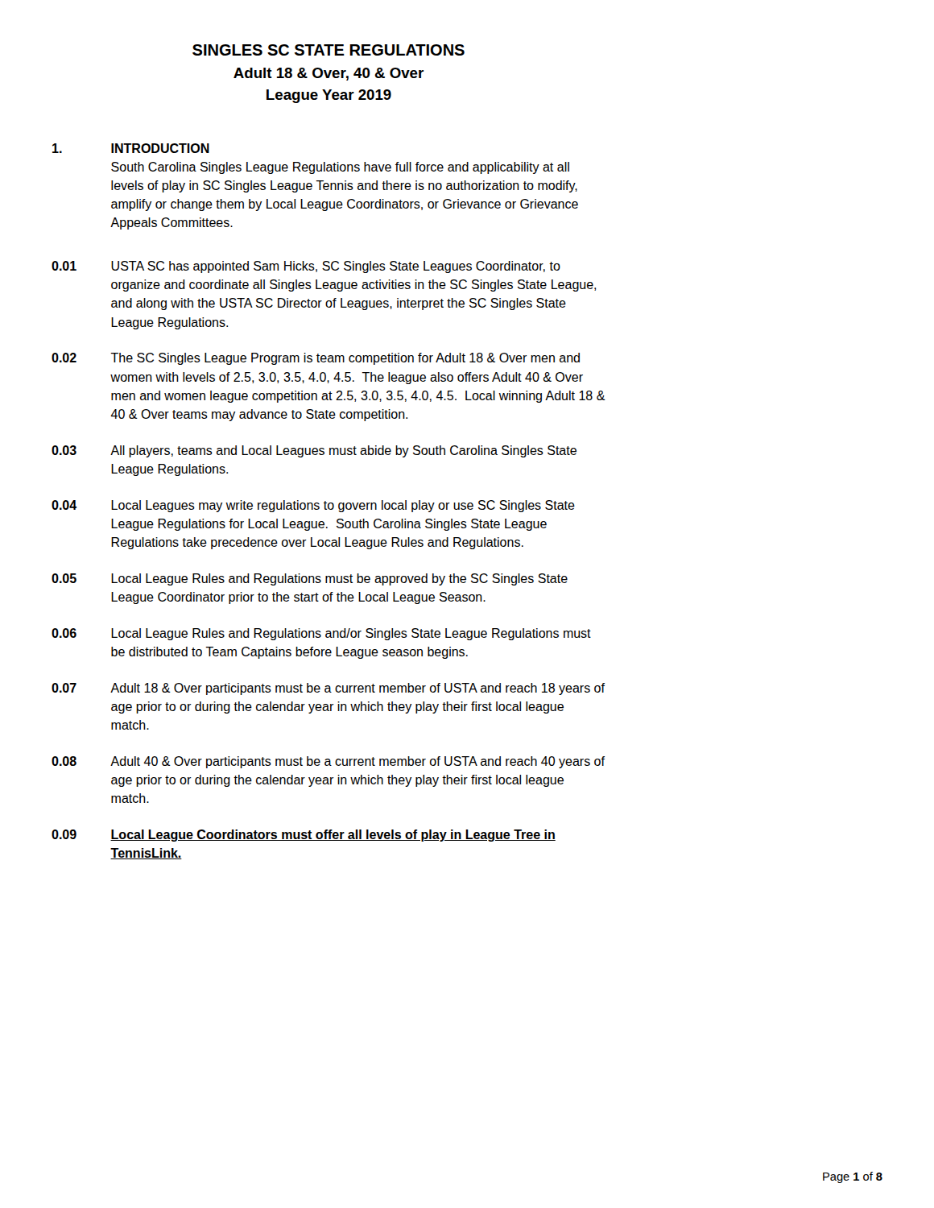SINGLES SC STATE REGULATIONS Adult 18 & Over, 40 & Over League Year 2019
1.
INTRODUCTION South Carolina Singles League Regulations have full force and applicability at all levels of play in SC Singles League Tennis and there is no authorization to modify, amplify or change them by Local League Coordinators, or Grievance or Grievance Appeals Committees.
0.01
USTA SC has appointed Sam Hicks, SC Singles State Leagues Coordinator, to organize and coordinate all Singles League activities in the SC Singles State League, and along with the USTA SC Director of Leagues, interpret the SC Singles State League Regulations.
0.02
The SC Singles League Program is team competition for Adult 18 & Over men and women with levels of 2.5, 3.0, 3.5, 4.0, 4.5. The league also offers Adult 40 & Over men and women league competition at 2.5, 3.0, 3.5, 4.0, 4.5. Local winning Adult 18 & 40 & Over teams may advance to State competition.
0.03
All players, teams and Local Leagues must abide by South Carolina Singles State League Regulations.
0.04
Local Leagues may write regulations to govern local play or use SC Singles State League Regulations for Local League. South Carolina Singles State League Regulations take precedence over Local League Rules and Regulations.
0.05
Local League Rules and Regulations must be approved by the SC Singles State League Coordinator prior to the start of the Local League Season.
0.06
Local League Rules and Regulations and/or Singles State League Regulations must be distributed to Team Captains before League season begins.
0.07
Adult 18 & Over participants must be a current member of USTA and reach 18 years of age prior to or during the calendar year in which they play their first local league match.
0.08
Adult 40 & Over participants must be a current member of USTA and reach 40 years of age prior to or during the calendar year in which they play their first local league match.
0.09
Local League Coordinators must offer all levels of play in League Tree in TennisLink.
Page 1 of 8